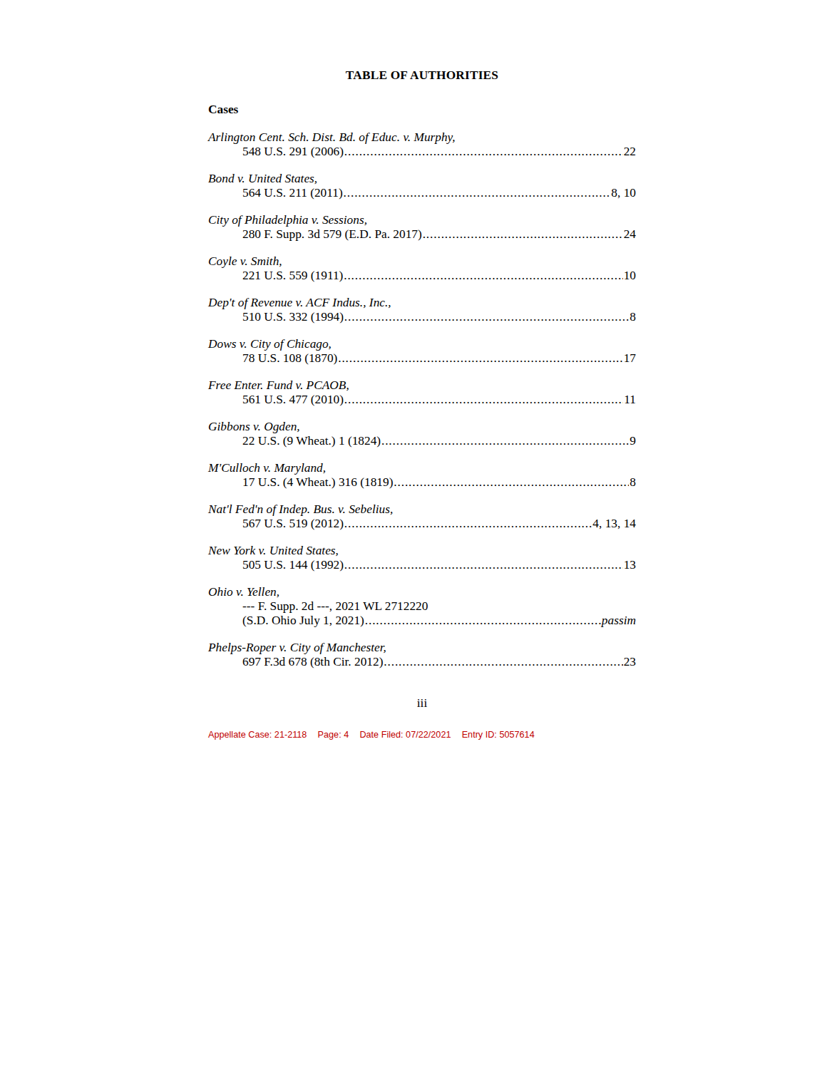TABLE OF AUTHORITIES
Cases
Arlington Cent. Sch. Dist. Bd. of Educ. v. Murphy,
548 U.S. 291 (2006) .................................................................................................. 22
Bond v. United States,
564 U.S. 211 (2011) .............................................................................................. 8, 10
City of Philadelphia v. Sessions,
280 F. Supp. 3d 579 (E.D. Pa. 2017) ................................................................ 24
Coyle v. Smith,
221 U.S. 559 (1911) .................................................................................................. 10
Dep't of Revenue v. ACF Indus., Inc.,
510 U.S. 332 (1994) .................................................................................................... 8
Dows v. City of Chicago,
78 U.S. 108 (1870) .................................................................................................... 17
Free Enter. Fund v. PCAOB,
561 U.S. 477 (2010) .................................................................................................. 11
Gibbons v. Ogden,
22 U.S. (9 Wheat.) 1 (1824) ..................................................................................... 9
M'Culloch v. Maryland,
17 U.S. (4 Wheat.) 316 (1819) .............................................................................. 8
Nat'l Fed'n of Indep. Bus. v. Sebelius,
567 U.S. 519 (2012) ................................................................................. 4, 13, 14
New York v. United States,
505 U.S. 144 (1992) .................................................................................................. 13
Ohio v. Yellen,
--- F. Supp. 2d ---, 2021 WL 2712220
(S.D. Ohio July 1, 2021) ............................................................................. passim
Phelps-Roper v. City of Manchester,
697 F.3d 678 (8th Cir. 2012) .............................................................................. 23
iii
Appellate Case: 21-2118 Page: 4 Date Filed: 07/22/2021 Entry ID: 5057614